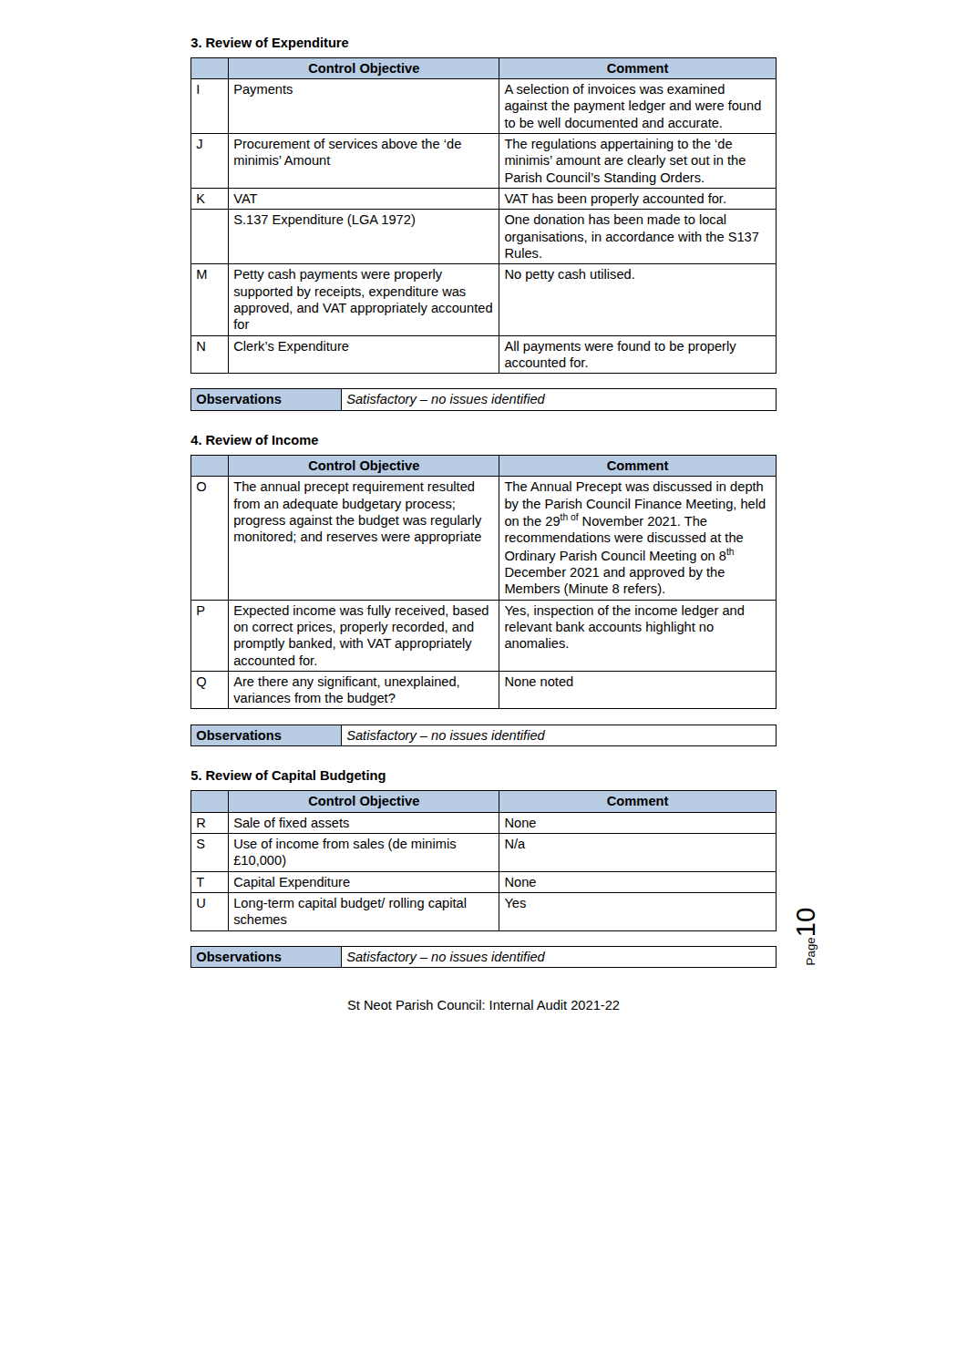3. Review of Expenditure
| | Control Objective | Comment |
| --- | --- | --- |
| I | Payments | A selection of invoices was examined against the payment ledger and were found to be well documented and accurate. |
| J | Procurement of services above the ‘de minimis’ Amount | The regulations appertaining to the ‘de minimis’ amount are clearly set out in the Parish Council’s Standing Orders. |
| K | VAT | VAT has been properly accounted for. |
| | S.137 Expenditure (LGA 1972) | One donation has been made to local organisations, in accordance with the S137 Rules. |
| M | Petty cash payments were properly supported by receipts, expenditure was approved, and VAT appropriately accounted for | No petty cash utilised. |
| N | Clerk’s Expenditure | All payments were found to be properly accounted for. |
| Observations | Satisfactory – no issues identified |
4. Review of Income
| | Control Objective | Comment |
| --- | --- | --- |
| O | The annual precept requirement resulted from an adequate budgetary process; progress against the budget was regularly monitored; and reserves were appropriate | The Annual Precept was discussed in depth by the Parish Council Finance Meeting, held on the 29 th of November 2021. The recommendations were discussed at the Ordinary Parish Council Meeting on 8 th December 2021 and approved by the Members (Minute 8 refers). |
| P | Expected income was fully received, based on correct prices, properly recorded, and promptly banked, with VAT appropriately accounted for. | Yes, inspection of the income ledger and relevant bank accounts highlight no anomalies. |
| Q | Are there any significant, unexplained, variances from the budget? | None noted |
| Observations | Satisfactory – no issues identified |
5. Review of Capital Budgeting
| | Control Objective | Comment |
| --- | --- | --- |
| R | Sale of fixed assets | None |
| S | Use of income from sales (de minimis £10,000) | N/a |
| T | Capital Expenditure | None |
| U | Long-term capital budget/ rolling capital schemes | Yes |
| Observations | Satisfactory – no issues identified |
Page10
St Neot Parish Council: Internal Audit 2021-22